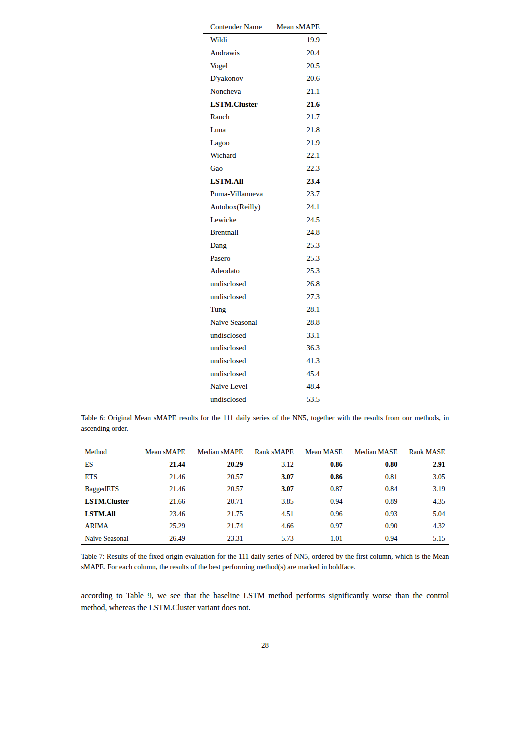| Contender Name | Mean sMAPE |
| --- | --- |
| Wildi | 19.9 |
| Andrawis | 20.4 |
| Vogel | 20.5 |
| D'yakonov | 20.6 |
| Noncheva | 21.1 |
| LSTM.Cluster | 21.6 |
| Rauch | 21.7 |
| Luna | 21.8 |
| Lagoo | 21.9 |
| Wichard | 22.1 |
| Gao | 22.3 |
| LSTM.All | 23.4 |
| Puma-Villanueva | 23.7 |
| Autobox(Reilly) | 24.1 |
| Lewicke | 24.5 |
| Brentnall | 24.8 |
| Dang | 25.3 |
| Pasero | 25.3 |
| Adeodato | 25.3 |
| undisclosed | 26.8 |
| undisclosed | 27.3 |
| Tung | 28.1 |
| Naïve Seasonal | 28.8 |
| undisclosed | 33.1 |
| undisclosed | 36.3 |
| undisclosed | 41.3 |
| undisclosed | 45.4 |
| Naïve Level | 48.4 |
| undisclosed | 53.5 |
Table 6: Original Mean sMAPE results for the 111 daily series of the NN5, together with the results from our methods, in ascending order.
| Method | Mean sMAPE | Median sMAPE | Rank sMAPE | Mean MASE | Median MASE | Rank MASE |
| --- | --- | --- | --- | --- | --- | --- |
| ES | 21.44 | 20.29 | 3.12 | 0.86 | 0.80 | 2.91 |
| ETS | 21.46 | 20.57 | 3.07 | 0.86 | 0.81 | 3.05 |
| BaggedETS | 21.46 | 20.57 | 3.07 | 0.87 | 0.84 | 3.19 |
| LSTM.Cluster | 21.66 | 20.71 | 3.85 | 0.94 | 0.89 | 4.35 |
| LSTM.All | 23.46 | 21.75 | 4.51 | 0.96 | 0.93 | 5.04 |
| ARIMA | 25.29 | 21.74 | 4.66 | 0.97 | 0.90 | 4.32 |
| Naïve Seasonal | 26.49 | 23.31 | 5.73 | 1.01 | 0.94 | 5.15 |
Table 7: Results of the fixed origin evaluation for the 111 daily series of NN5, ordered by the first column, which is the Mean sMAPE. For each column, the results of the best performing method(s) are marked in boldface.
according to Table 9, we see that the baseline LSTM method performs significantly worse than the control method, whereas the LSTM.Cluster variant does not.
28